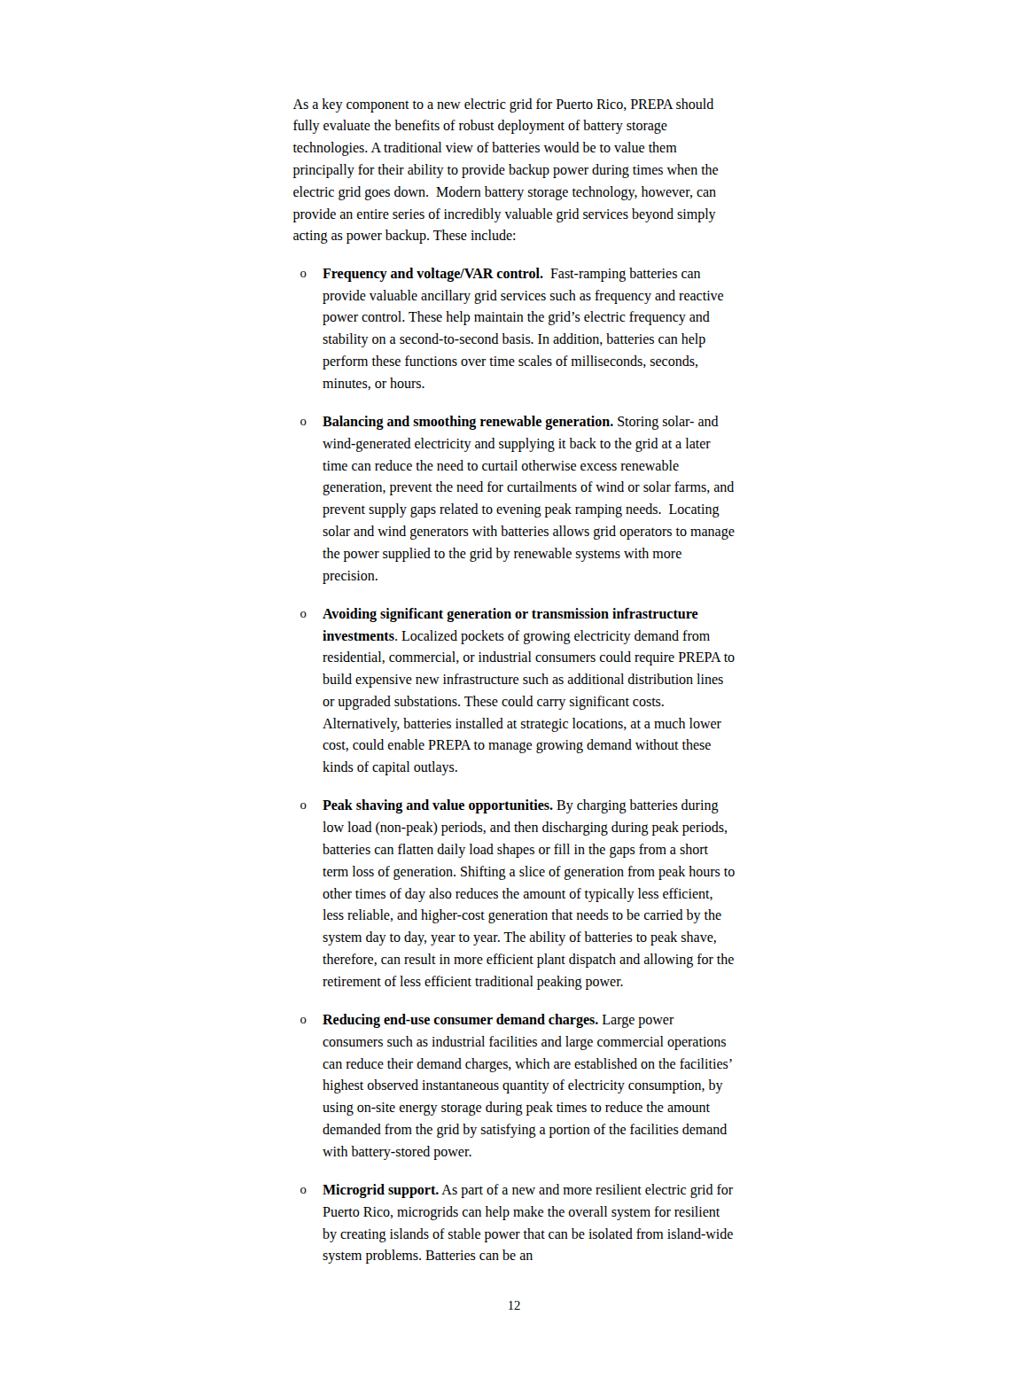As a key component to a new electric grid for Puerto Rico, PREPA should fully evaluate the benefits of robust deployment of battery storage technologies. A traditional view of batteries would be to value them principally for their ability to provide backup power during times when the electric grid goes down. Modern battery storage technology, however, can provide an entire series of incredibly valuable grid services beyond simply acting as power backup. These include:
Frequency and voltage/VAR control. Fast-ramping batteries can provide valuable ancillary grid services such as frequency and reactive power control. These help maintain the grid’s electric frequency and stability on a second-to-second basis. In addition, batteries can help perform these functions over time scales of milliseconds, seconds, minutes, or hours.
Balancing and smoothing renewable generation. Storing solar- and wind-generated electricity and supplying it back to the grid at a later time can reduce the need to curtail otherwise excess renewable generation, prevent the need for curtailments of wind or solar farms, and prevent supply gaps related to evening peak ramping needs. Locating solar and wind generators with batteries allows grid operators to manage the power supplied to the grid by renewable systems with more precision.
Avoiding significant generation or transmission infrastructure investments. Localized pockets of growing electricity demand from residential, commercial, or industrial consumers could require PREPA to build expensive new infrastructure such as additional distribution lines or upgraded substations. These could carry significant costs. Alternatively, batteries installed at strategic locations, at a much lower cost, could enable PREPA to manage growing demand without these kinds of capital outlays.
Peak shaving and value opportunities. By charging batteries during low load (non-peak) periods, and then discharging during peak periods, batteries can flatten daily load shapes or fill in the gaps from a short term loss of generation. Shifting a slice of generation from peak hours to other times of day also reduces the amount of typically less efficient, less reliable, and higher-cost generation that needs to be carried by the system day to day, year to year. The ability of batteries to peak shave, therefore, can result in more efficient plant dispatch and allowing for the retirement of less efficient traditional peaking power.
Reducing end-use consumer demand charges. Large power consumers such as industrial facilities and large commercial operations can reduce their demand charges, which are established on the facilities’ highest observed instantaneous quantity of electricity consumption, by using on-site energy storage during peak times to reduce the amount demanded from the grid by satisfying a portion of the facilities demand with battery-stored power.
Microgrid support. As part of a new and more resilient electric grid for Puerto Rico, microgrids can help make the overall system for resilient by creating islands of stable power that can be isolated from island-wide system problems. Batteries can be an
12